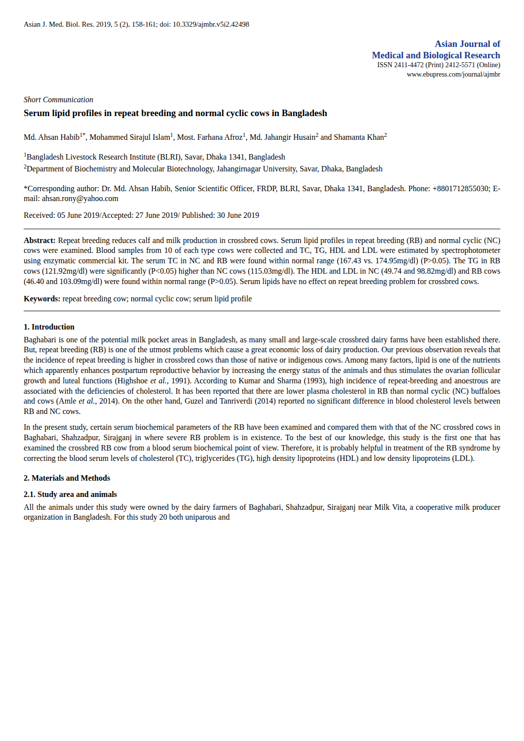Asian J. Med. Biol. Res. 2019, 5 (2), 158-161; doi: 10.3329/ajmbr.v5i2.42498
Asian Journal of
Medical and Biological Research
ISSN 2411-4472 (Print) 2412-5571 (Online)
www.ebupress.com/journal/ajmbr
Short Communication
Serum lipid profiles in repeat breeding and normal cyclic cows in Bangladesh
Md. Ahsan Habib1*, Mohammed Sirajul Islam1, Most. Farhana Afroz1, Md. Jahangir Husain2 and Shamanta Khan2
1Bangladesh Livestock Research Institute (BLRI), Savar, Dhaka 1341, Bangladesh
2Department of Biochemistry and Molecular Biotechnology, Jahangirnagar University, Savar, Dhaka, Bangladesh
*Corresponding author: Dr. Md. Ahsan Habib, Senior Scientific Officer, FRDP, BLRI, Savar, Dhaka 1341, Bangladesh. Phone: +8801712855030; E-mail: ahsan.rony@yahoo.com
Received: 05 June 2019/Accepted: 27 June 2019/ Published: 30 June 2019
Abstract: Repeat breeding reduces calf and milk production in crossbred cows. Serum lipid profiles in repeat breeding (RB) and normal cyclic (NC) cows were examined. Blood samples from 10 of each type cows were collected and TC, TG, HDL and LDL were estimated by spectrophotometer using enzymatic commercial kit. The serum TC in NC and RB were found within normal range (167.43 vs. 174.95mg/dl) (P>0.05). The TG in RB cows (121.92mg/dl) were significantly (P<0.05) higher than NC cows (115.03mg/dl). The HDL and LDL in NC (49.74 and 98.82mg/dl) and RB cows (46.40 and 103.09mg/dl) were found within normal range (P>0.05). Serum lipids have no effect on repeat breeding problem for crossbred cows.
Keywords: repeat breeding cow; normal cyclic cow; serum lipid profile
1. Introduction
Baghabari is one of the potential milk pocket areas in Bangladesh, as many small and large-scale crossbred dairy farms have been established there. But, repeat breeding (RB) is one of the utmost problems which cause a great economic loss of dairy production. Our previous observation reveals that the incidence of repeat breeding is higher in crossbred cows than those of native or indigenous cows. Among many factors, lipid is one of the nutrients which apparently enhances postpartum reproductive behavior by increasing the energy status of the animals and thus stimulates the ovarian follicular growth and luteal functions (Highshoe et al., 1991). According to Kumar and Sharma (1993), high incidence of repeat-breeding and anoestrous are associated with the deficiencies of cholesterol. It has been reported that there are lower plasma cholesterol in RB than normal cyclic (NC) buffaloes and cows (Amle et al., 2014). On the other hand, Guzel and Tanriverdi (2014) reported no significant difference in blood cholesterol levels between RB and NC cows.
In the present study, certain serum biochemical parameters of the RB have been examined and compared them with that of the NC crossbred cows in Baghabari, Shahzadpur, Sirajganj in where severe RB problem is in existence. To the best of our knowledge, this study is the first one that has examined the crossbred RB cow from a blood serum biochemical point of view. Therefore, it is probably helpful in treatment of the RB syndrome by correcting the blood serum levels of cholesterol (TC), triglycerides (TG), high density lipoproteins (HDL) and low density lipoproteins (LDL).
2. Materials and Methods
2.1. Study area and animals
All the animals under this study were owned by the dairy farmers of Baghabari, Shahzadpur, Sirajganj near Milk Vita, a cooperative milk producer organization in Bangladesh. For this study 20 both uniparous and